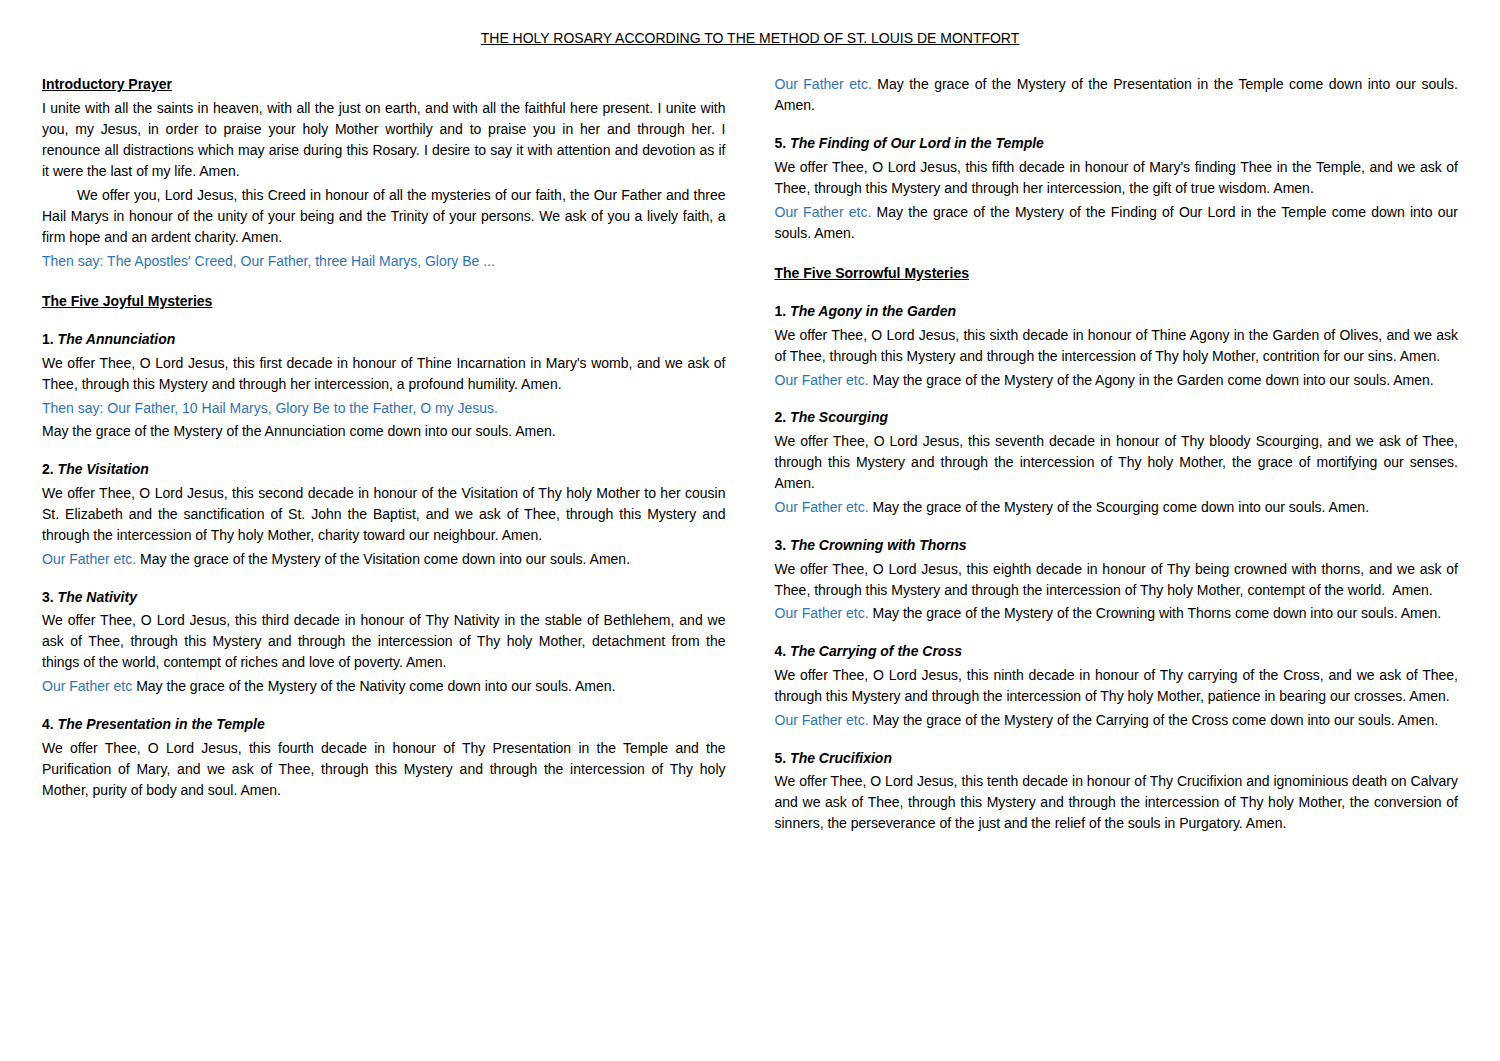THE HOLY ROSARY ACCORDING TO THE METHOD OF ST. LOUIS DE MONTFORT
Introductory Prayer
I unite with all the saints in heaven, with all the just on earth, and with all the faithful here present. I unite with you, my Jesus, in order to praise your holy Mother worthily and to praise you in her and through her. I renounce all distractions which may arise during this Rosary. I desire to say it with attention and devotion as if it were the last of my life. Amen.
We offer you, Lord Jesus, this Creed in honour of all the mysteries of our faith, the Our Father and three Hail Marys in honour of the unity of your being and the Trinity of your persons. We ask of you a lively faith, a firm hope and an ardent charity. Amen.
Then say: The Apostles' Creed, Our Father, three Hail Marys, Glory Be ...
The Five Joyful Mysteries
1. The Annunciation
We offer Thee, O Lord Jesus, this first decade in honour of Thine Incarnation in Mary's womb, and we ask of Thee, through this Mystery and through her intercession, a profound humility. Amen.
Then say: Our Father, 10 Hail Marys, Glory Be to the Father, O my Jesus.
May the grace of the Mystery of the Annunciation come down into our souls. Amen.
2. The Visitation
We offer Thee, O Lord Jesus, this second decade in honour of the Visitation of Thy holy Mother to her cousin St. Elizabeth and the sanctification of St. John the Baptist, and we ask of Thee, through this Mystery and through the intercession of Thy holy Mother, charity toward our neighbour. Amen.
Our Father etc. May the grace of the Mystery of the Visitation come down into our souls. Amen.
3. The Nativity
We offer Thee, O Lord Jesus, this third decade in honour of Thy Nativity in the stable of Bethlehem, and we ask of Thee, through this Mystery and through the intercession of Thy holy Mother, detachment from the things of the world, contempt of riches and love of poverty. Amen.
Our Father etc May the grace of the Mystery of the Nativity come down into our souls. Amen.
4. The Presentation in the Temple
We offer Thee, O Lord Jesus, this fourth decade in honour of Thy Presentation in the Temple and the Purification of Mary, and we ask of Thee, through this Mystery and through the intercession of Thy holy Mother, purity of body and soul. Amen.
Our Father etc. May the grace of the Mystery of the Presentation in the Temple come down into our souls. Amen.
5. The Finding of Our Lord in the Temple
We offer Thee, O Lord Jesus, this fifth decade in honour of Mary's finding Thee in the Temple, and we ask of Thee, through this Mystery and through her intercession, the gift of true wisdom. Amen.
Our Father etc. May the grace of the Mystery of the Finding of Our Lord in the Temple come down into our souls. Amen.
The Five Sorrowful Mysteries
1. The Agony in the Garden
We offer Thee, O Lord Jesus, this sixth decade in honour of Thine Agony in the Garden of Olives, and we ask of Thee, through this Mystery and through the intercession of Thy holy Mother, contrition for our sins. Amen.
Our Father etc. May the grace of the Mystery of the Agony in the Garden come down into our souls. Amen.
2. The Scourging
We offer Thee, O Lord Jesus, this seventh decade in honour of Thy bloody Scourging, and we ask of Thee, through this Mystery and through the intercession of Thy holy Mother, the grace of mortifying our senses. Amen.
Our Father etc. May the grace of the Mystery of the Scourging come down into our souls. Amen.
3. The Crowning with Thorns
We offer Thee, O Lord Jesus, this eighth decade in honour of Thy being crowned with thorns, and we ask of Thee, through this Mystery and through the intercession of Thy holy Mother, contempt of the world. Amen.
Our Father etc. May the grace of the Mystery of the Crowning with Thorns come down into our souls. Amen.
4. The Carrying of the Cross
We offer Thee, O Lord Jesus, this ninth decade in honour of Thy carrying of the Cross, and we ask of Thee, through this Mystery and through the intercession of Thy holy Mother, patience in bearing our crosses. Amen.
Our Father etc. May the grace of the Mystery of the Carrying of the Cross come down into our souls. Amen.
5. The Crucifixion
We offer Thee, O Lord Jesus, this tenth decade in honour of Thy Crucifixion and ignominious death on Calvary and we ask of Thee, through this Mystery and through the intercession of Thy holy Mother, the conversion of sinners, the perseverance of the just and the relief of the souls in Purgatory. Amen.